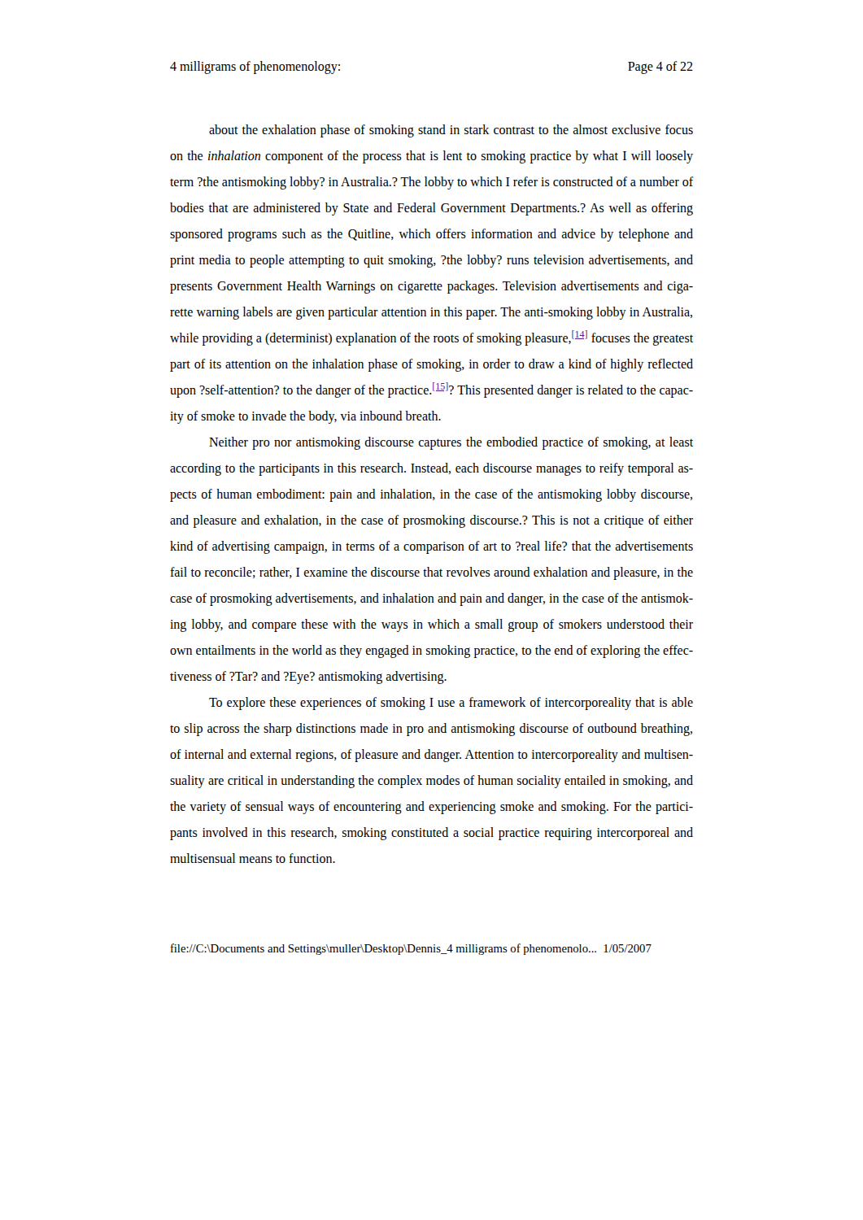4 milligrams of phenomenology:
Page 4 of 22
about the exhalation phase of smoking stand in stark contrast to the almost exclusive focus on the inhalation component of the process that is lent to smoking practice by what I will loosely term ?the antismoking lobby? in Australia.? The lobby to which I refer is constructed of a number of bodies that are administered by State and Federal Government Departments.? As well as offering sponsored programs such as the Quitline, which offers information and advice by telephone and print media to people attempting to quit smoking, ?the lobby? runs television advertisements, and presents Government Health Warnings on cigarette packages. Television advertisements and cigarette warning labels are given particular attention in this paper. The anti-smoking lobby in Australia, while providing a (determinist) explanation of the roots of smoking pleasure,[14] focuses the greatest part of its attention on the inhalation phase of smoking, in order to draw a kind of highly reflected upon ?self-attention? to the danger of the practice.[15]? This presented danger is related to the capacity of smoke to invade the body, via inbound breath.
Neither pro nor antismoking discourse captures the embodied practice of smoking, at least according to the participants in this research. Instead, each discourse manages to reify temporal aspects of human embodiment: pain and inhalation, in the case of the antismoking lobby discourse, and pleasure and exhalation, in the case of prosmoking discourse.? This is not a critique of either kind of advertising campaign, in terms of a comparison of art to ?real life? that the advertisements fail to reconcile; rather, I examine the discourse that revolves around exhalation and pleasure, in the case of prosmoking advertisements, and inhalation and pain and danger, in the case of the antismoking lobby, and compare these with the ways in which a small group of smokers understood their own entailments in the world as they engaged in smoking practice, to the end of exploring the effectiveness of ?Tar? and ?Eye? antismoking advertising.
To explore these experiences of smoking I use a framework of intercorporeality that is able to slip across the sharp distinctions made in pro and antismoking discourse of outbound breathing, of internal and external regions, of pleasure and danger. Attention to intercorporeality and multisensuality are critical in understanding the complex modes of human sociality entailed in smoking, and the variety of sensual ways of encountering and experiencing smoke and smoking. For the participants involved in this research, smoking constituted a social practice requiring intercorporeal and multisensual means to function.
file://C:\Documents and Settings\muller\Desktop\Dennis_4 milligrams of phenomenolo... 1/05/2007